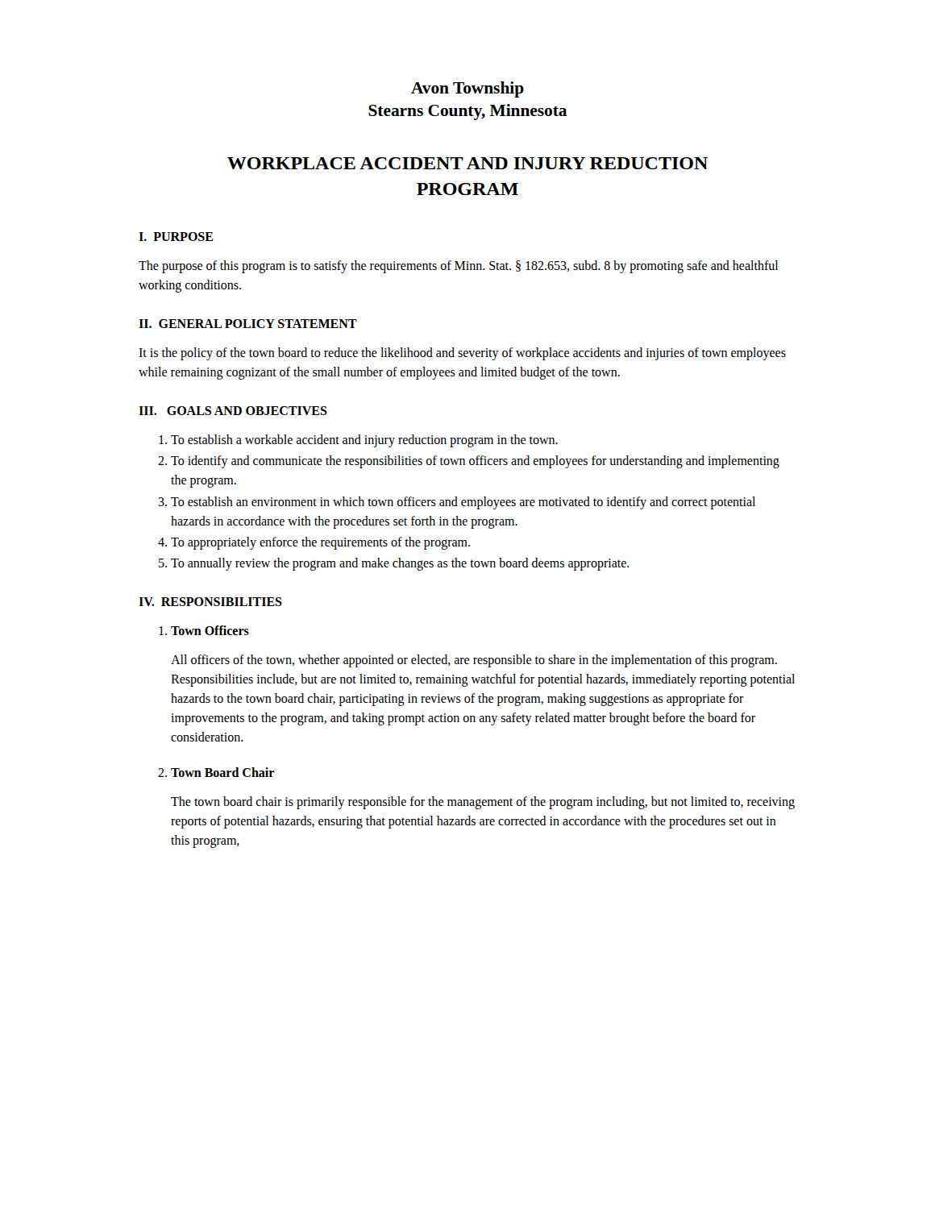Avon Township
Stearns County, Minnesota
WORKPLACE ACCIDENT AND INJURY REDUCTION
PROGRAM
I. PURPOSE
The purpose of this program is to satisfy the requirements of Minn. Stat. § 182.653, subd. 8 by promoting safe and healthful working conditions.
II. GENERAL POLICY STATEMENT
It is the policy of the town board to reduce the likelihood and severity of workplace accidents and injuries of town employees while remaining cognizant of the small number of employees and limited budget of the town.
III. GOALS AND OBJECTIVES
To establish a workable accident and injury reduction program in the town.
To identify and communicate the responsibilities of town officers and employees for understanding and implementing the program.
To establish an environment in which town officers and employees are motivated to identify and correct potential hazards in accordance with the procedures set forth in the program.
To appropriately enforce the requirements of the program.
To annually review the program and make changes as the town board deems appropriate.
IV. RESPONSIBILITIES
Town Officers
All officers of the town, whether appointed or elected, are responsible to share in the implementation of this program. Responsibilities include, but are not limited to, remaining watchful for potential hazards, immediately reporting potential hazards to the town board chair, participating in reviews of the program, making suggestions as appropriate for improvements to the program, and taking prompt action on any safety related matter brought before the board for consideration.
Town Board Chair
The town board chair is primarily responsible for the management of the program including, but not limited to, receiving reports of potential hazards, ensuring that potential hazards are corrected in accordance with the procedures set out in this program,